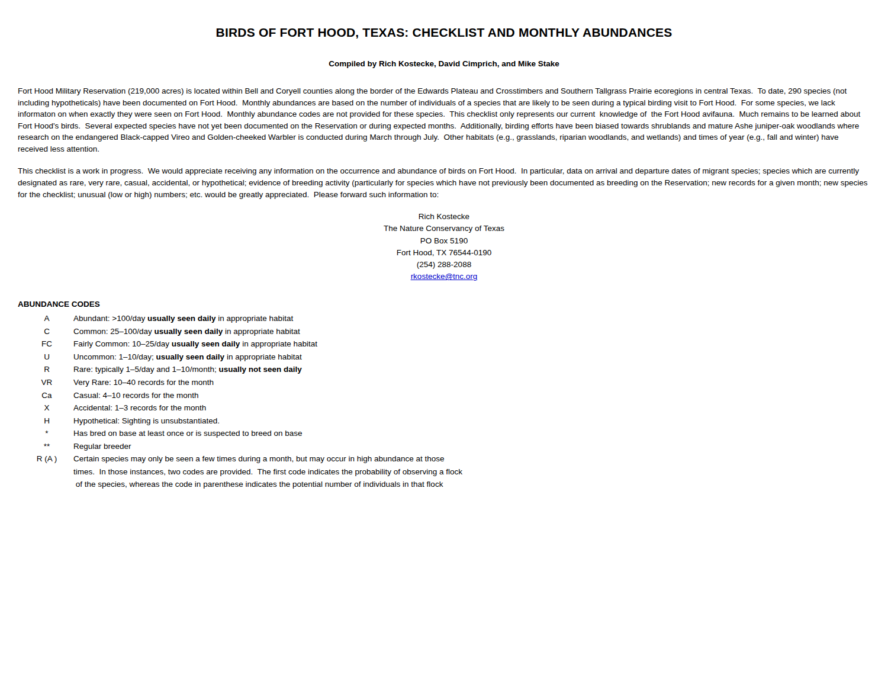BIRDS OF FORT HOOD, TEXAS: CHECKLIST AND MONTHLY ABUNDANCES
Compiled by Rich Kostecke, David Cimprich, and Mike Stake
Fort Hood Military Reservation (219,000 acres) is located within Bell and Coryell counties along the border of the Edwards Plateau and Crosstimbers and Southern Tallgrass Prairie ecoregions in central Texas. To date, 290 species (not including hypotheticals) have been documented on Fort Hood. Monthly abundances are based on the number of individuals of a species that are likely to be seen during a typical birding visit to Fort Hood. For some species, we lack informaton on when exactly they were seen on Fort Hood. Monthly abundance codes are not provided for these species. This checklist only represents our current knowledge of the Fort Hood avifauna. Much remains to be learned about Fort Hood's birds. Several expected species have not yet been documented on the Reservation or during expected months. Additionally, birding efforts have been biased towards shrublands and mature Ashe juniper-oak woodlands where research on the endangered Black-capped Vireo and Golden-cheeked Warbler is conducted during March through July. Other habitats (e.g., grasslands, riparian woodlands, and wetlands) and times of year (e.g., fall and winter) have received less attention.
This checklist is a work in progress. We would appreciate receiving any information on the occurrence and abundance of birds on Fort Hood. In particular, data on arrival and departure dates of migrant species; species which are currently designated as rare, very rare, casual, accidental, or hypothetical; evidence of breeding activity (particularly for species which have not previously been documented as breeding on the Reservation; new records for a given month; new species for the checklist; unusual (low or high) numbers; etc. would be greatly appreciated. Please forward such information to:
Rich Kostecke
The Nature Conservancy of Texas
PO Box 5190
Fort Hood, TX 76544-0190
(254) 288-2088
rkostecke@tnc.org
ABUNDANCE CODES
| A | Abundant: >100/day usually seen daily in appropriate habitat |
| C | Common: 25–100/day usually seen daily in appropriate habitat |
| FC | Fairly Common: 10–25/day usually seen daily in appropriate habitat |
| U | Uncommon: 1–10/day; usually seen daily in appropriate habitat |
| R | Rare: typically 1–5/day and 1–10/month; usually not seen daily |
| VR | Very Rare: 10–40 records for the month |
| Ca | Casual: 4–10 records for the month |
| X | Accidental: 1–3 records for the month |
| H | Hypothetical: Sighting is unsubstantiated. |
| * | Has bred on base at least once or is suspected to breed on base |
| ** | Regular breeder |
| R (A ) | Certain species may only be seen a few times during a month, but may occur in high abundance at those |
| | times. In those instances, two codes are provided. The first code indicates the probability of observing a flock |
| | of the species, whereas the code in parenthese indicates the potential number of individuals in that flock |